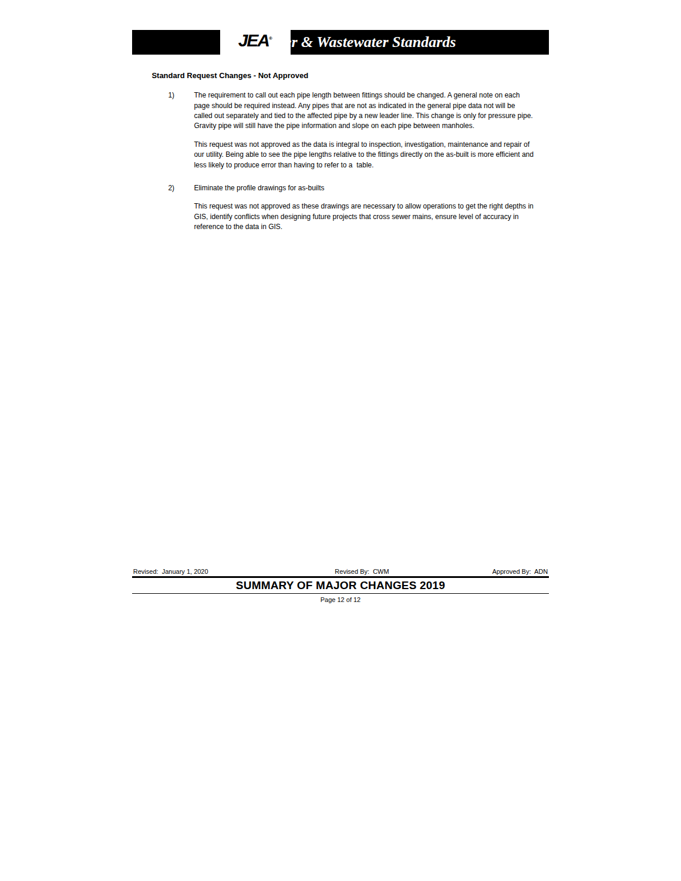Water & Wastewater Standards
JEA®
Standard Request Changes - Not Approved
1)
The requirement to call out each pipe length between fittings should be changed. A general note on each page should be required instead. Any pipes that are not as indicated in the general pipe data not will be called out separately and tied to the affected pipe by a new leader line. This change is only for pressure pipe. Gravity pipe will still have the pipe information and slope on each pipe between manholes.
This request was not approved as the data is integral to inspection, investigation, maintenance and repair of our utility. Being able to see the pipe lengths relative to the fittings directly on the as-built is more efficient and less likely to produce error than having to refer to a table.
2)
Eliminate the profile drawings for as-builts
This request was not approved as these drawings are necessary to allow operations to get the right depths in GIS, identify conflicts when designing future projects that cross sewer mains, ensure level of accuracy in reference to the data in GIS.
Revised: January 1, 2020
Revised By: CWM
Approved By: ADN
SUMMARY OF MAJOR CHANGES 2019
Page 12 of 12